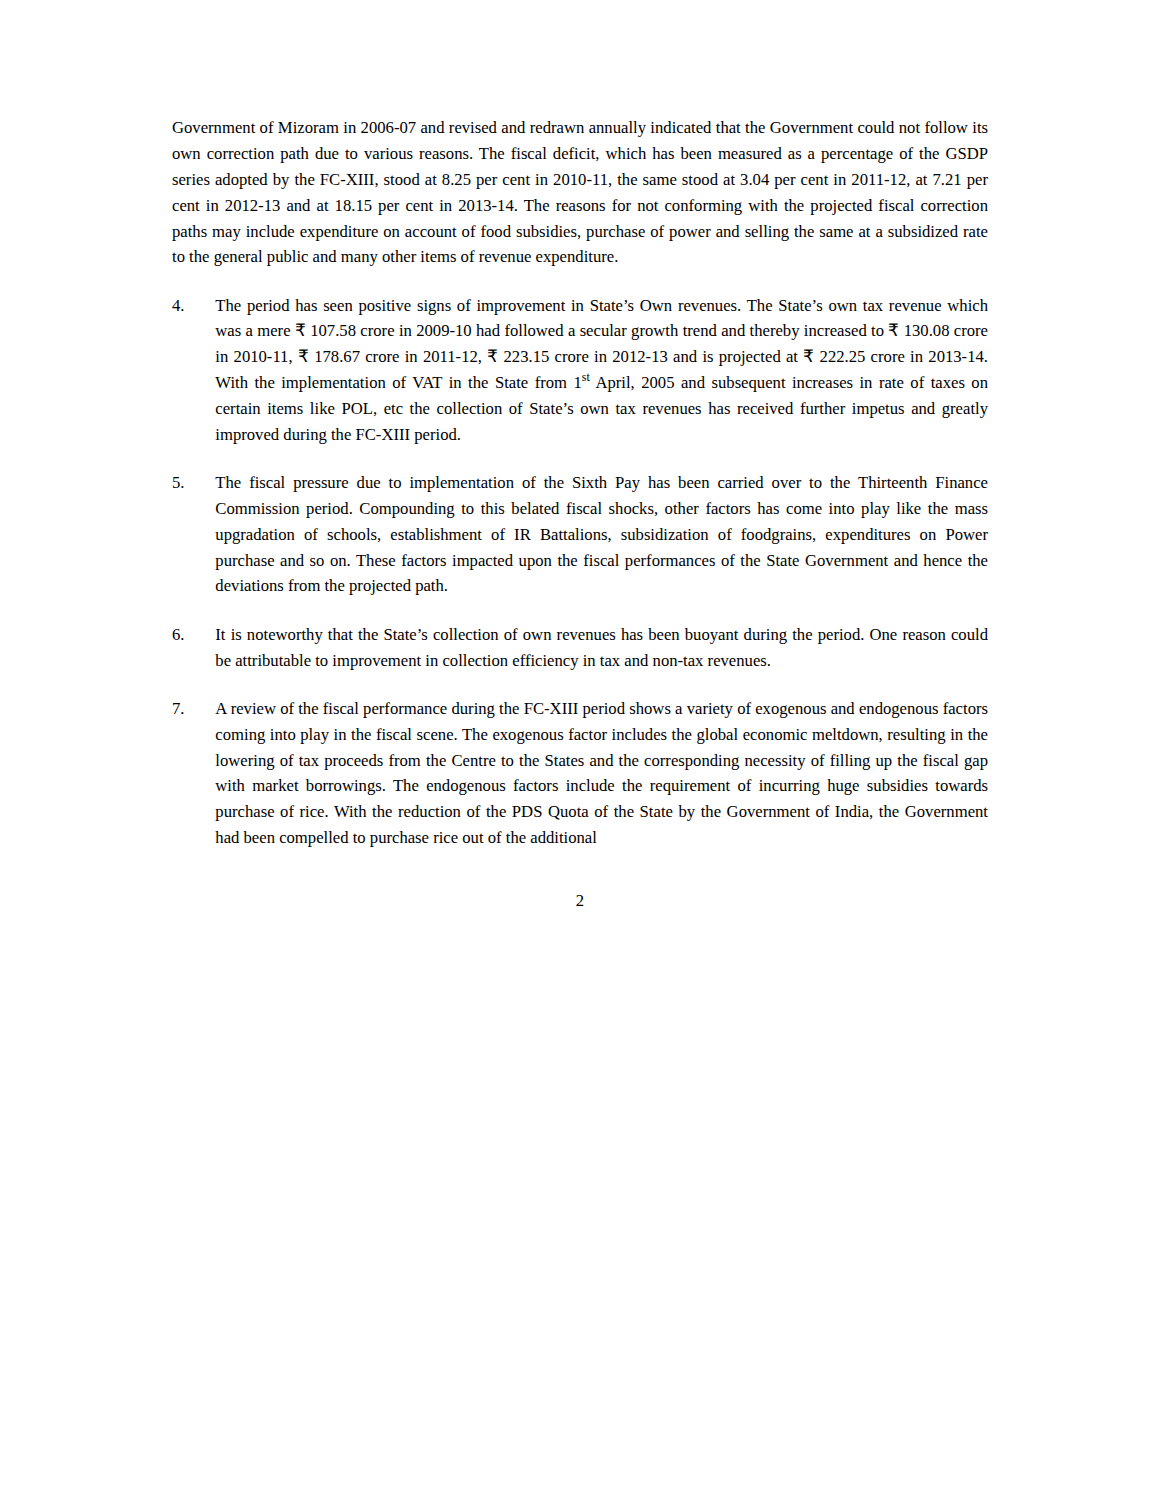Government of Mizoram in 2006-07 and revised and redrawn annually indicated that the Government could not follow its own correction path due to various reasons. The fiscal deficit, which has been measured as a percentage of the GSDP series adopted by the FC-XIII, stood at 8.25 per cent in 2010-11, the same stood at 3.04 per cent in 2011-12, at 7.21 per cent in 2012-13 and at 18.15 per cent in 2013-14. The reasons for not conforming with the projected fiscal correction paths may include expenditure on account of food subsidies, purchase of power and selling the same at a subsidized rate to the general public and many other items of revenue expenditure.
4. The period has seen positive signs of improvement in State’s Own revenues. The State’s own tax revenue which was a mere ₹ 107.58 crore in 2009-10 had followed a secular growth trend and thereby increased to ₹ 130.08 crore in 2010-11, ₹ 178.67 crore in 2011-12, ₹ 223.15 crore in 2012-13 and is projected at ₹ 222.25 crore in 2013-14. With the implementation of VAT in the State from 1st April, 2005 and subsequent increases in rate of taxes on certain items like POL, etc the collection of State’s own tax revenues has received further impetus and greatly improved during the FC-XIII period.
5. The fiscal pressure due to implementation of the Sixth Pay has been carried over to the Thirteenth Finance Commission period. Compounding to this belated fiscal shocks, other factors has come into play like the mass upgradation of schools, establishment of IR Battalions, subsidization of foodgrains, expenditures on Power purchase and so on. These factors impacted upon the fiscal performances of the State Government and hence the deviations from the projected path.
6. It is noteworthy that the State’s collection of own revenues has been buoyant during the period. One reason could be attributable to improvement in collection efficiency in tax and non-tax revenues.
7. A review of the fiscal performance during the FC-XIII period shows a variety of exogenous and endogenous factors coming into play in the fiscal scene. The exogenous factor includes the global economic meltdown, resulting in the lowering of tax proceeds from the Centre to the States and the corresponding necessity of filling up the fiscal gap with market borrowings. The endogenous factors include the requirement of incurring huge subsidies towards purchase of rice. With the reduction of the PDS Quota of the State by the Government of India, the Government had been compelled to purchase rice out of the additional
2